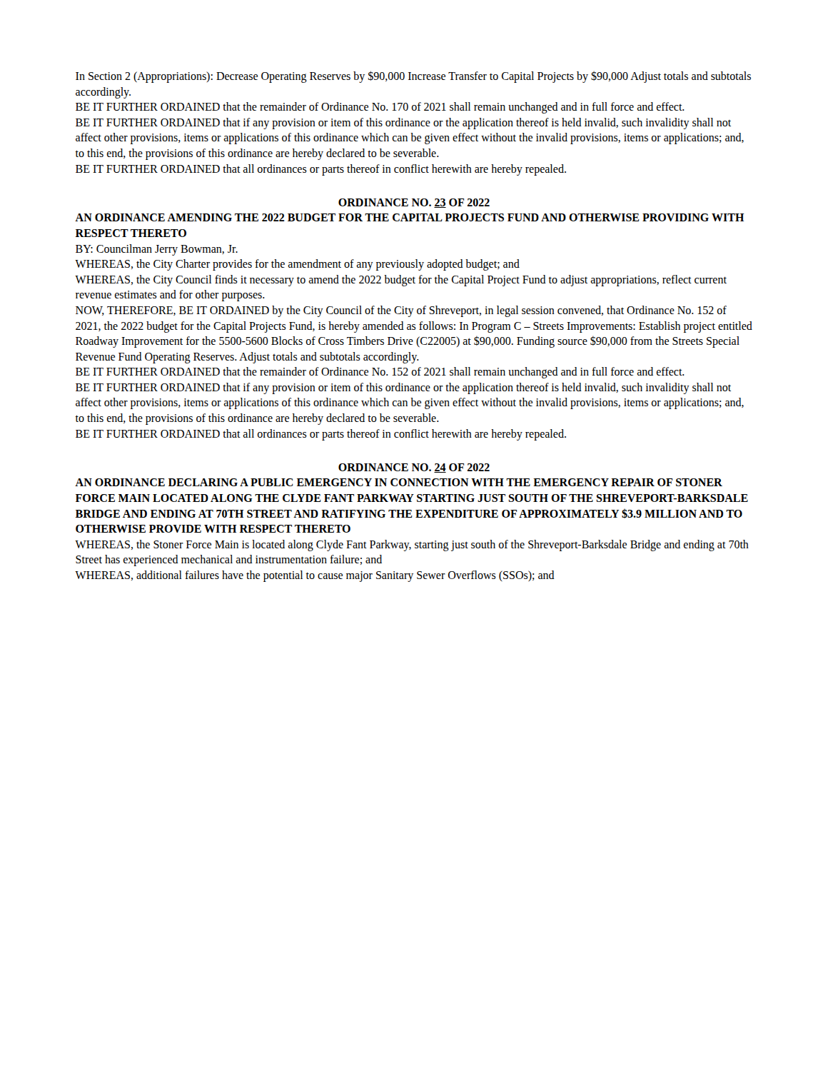In Section 2 (Appropriations): Decrease Operating Reserves by $90,000 Increase Transfer to Capital Projects by $90,000 Adjust totals and subtotals accordingly.
BE IT FURTHER ORDAINED that the remainder of Ordinance No. 170 of 2021 shall remain unchanged and in full force and effect.
BE IT FURTHER ORDAINED that if any provision or item of this ordinance or the application thereof is held invalid, such invalidity shall not affect other provisions, items or applications of this ordinance which can be given effect without the invalid provisions, items or applications; and, to this end, the provisions of this ordinance are hereby declared to be severable.
BE IT FURTHER ORDAINED that all ordinances or parts thereof in conflict herewith are hereby repealed.
ORDINANCE NO. 23 OF 2022
AN ORDINANCE AMENDING THE 2022 BUDGET FOR THE CAPITAL PROJECTS FUND AND OTHERWISE PROVIDING WITH RESPECT THERETO
BY: Councilman Jerry Bowman, Jr.
WHEREAS, the City Charter provides for the amendment of any previously adopted budget; and
WHEREAS, the City Council finds it necessary to amend the 2022 budget for the Capital Project Fund to adjust appropriations, reflect current revenue estimates and for other purposes.
NOW, THEREFORE, BE IT ORDAINED by the City Council of the City of Shreveport, in legal session convened, that Ordinance No. 152 of 2021, the 2022 budget for the Capital Projects Fund, is hereby amended as follows: In Program C – Streets Improvements: Establish project entitled Roadway Improvement for the 5500-5600 Blocks of Cross Timbers Drive (C22005) at $90,000. Funding source $90,000 from the Streets Special Revenue Fund Operating Reserves. Adjust totals and subtotals accordingly.
BE IT FURTHER ORDAINED that the remainder of Ordinance No. 152 of 2021 shall remain unchanged and in full force and effect.
BE IT FURTHER ORDAINED that if any provision or item of this ordinance or the application thereof is held invalid, such invalidity shall not affect other provisions, items or applications of this ordinance which can be given effect without the invalid provisions, items or applications; and, to this end, the provisions of this ordinance are hereby declared to be severable.
BE IT FURTHER ORDAINED that all ordinances or parts thereof in conflict herewith are hereby repealed.
ORDINANCE NO. 24 OF 2022
AN ORDINANCE DECLARING A PUBLIC EMERGENCY IN CONNECTION WITH THE EMERGENCY REPAIR OF STONER FORCE MAIN LOCATED ALONG THE CLYDE FANT PARKWAY STARTING JUST SOUTH OF THE SHREVEPORT-BARKSDALE BRIDGE AND ENDING AT 70TH STREET AND RATIFYING THE EXPENDITURE OF APPROXIMATELY $3.9 MILLION AND TO OTHERWISE PROVIDE WITH RESPECT THERETO
WHEREAS, the Stoner Force Main is located along Clyde Fant Parkway, starting just south of the Shreveport-Barksdale Bridge and ending at 70th Street has experienced mechanical and instrumentation failure; and
WHEREAS, additional failures have the potential to cause major Sanitary Sewer Overflows (SSOs); and